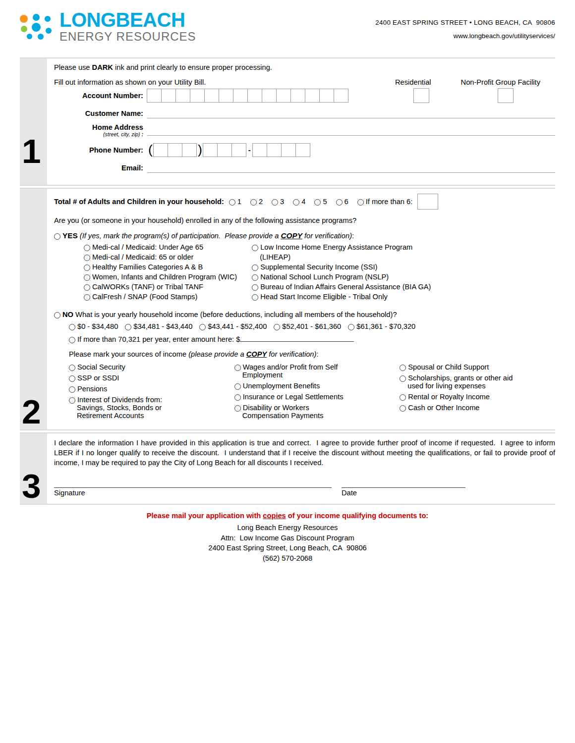LONG BEACH
ENERGY RESOURCES
2400 EAST SPRING STREET • LONG BEACH, CA 90806
www.longbeach.gov/utilityservices/
1
Please use DARK ink and print clearly to ensure proper processing.
Fill out information as shown on your Utility Bill.
Residential
Non-Profit Group Facility
Account Number:
Customer Name:
Home Address(street, city, zip) :
Phone Number:
(
)
-
Email:
2
Total # of Adults and Children in your household: 1 2 3 4 5 6 If more than 6:
Are you (or someone in your household) enrolled in any of the following assistance programs?
YES (If yes, mark the program(s) of participation. Please provide a COPY for verification):
Medi-cal / Medicaid: Under Age 65
Medi-cal / Medicaid: 65 or older
Healthy Families Categories A & B
Women, Infants and Children Program (WIC)
CalWORKs (TANF) or Tribal TANF
CalFresh / SNAP (Food Stamps)
Low Income Home Energy Assistance Program
(LIHEAP)
Supplemental Security Income (SSI)
National School Lunch Program (NSLP)
Bureau of Indian Affairs General Assistance (BIA GA)
Head Start Income Eligible - Tribal Only
NO What is your yearly household income (before deductions, including all members of the household)?
$0 - $34,480 $34,481 - $43,440 $43,441 - $52,400 $52,401 - $61,360 $61,361 - $70,320
If more than 70,321 per year, enter amount here: $
Please mark your sources of income (please provide a COPY for verification):
Social Security
SSP or SSDI
Pensions
Interest of Dividends from:Savings, Stocks, Bonds or Retirement Accounts
Wages and/or Profit from SelfEmployment
Unemployment Benefits
Insurance or Legal Settlements
Disability or WorkersCompensation Payments
Spousal or Child Support
Scholarships, grants or other aidused for living expenses
Rental or Royalty Income
Cash or Other Income
3
I declare the information I have provided in this application is true and correct. I agree to provide further proof of income if requested. I agree to inform LBER if I no longer qualify to receive the discount. I understand that if I receive the discount without meeting the qualifications, or fail to provide proof of income, I may be required to pay the City of Long Beach for all discounts I received.
Signature
Date
Please mail your application with copies of your income qualifying documents to:
Long Beach Energy Resources
Attn: Low Income Gas Discount Program
2400 East Spring Street, Long Beach, CA 90806
(562) 570-2068